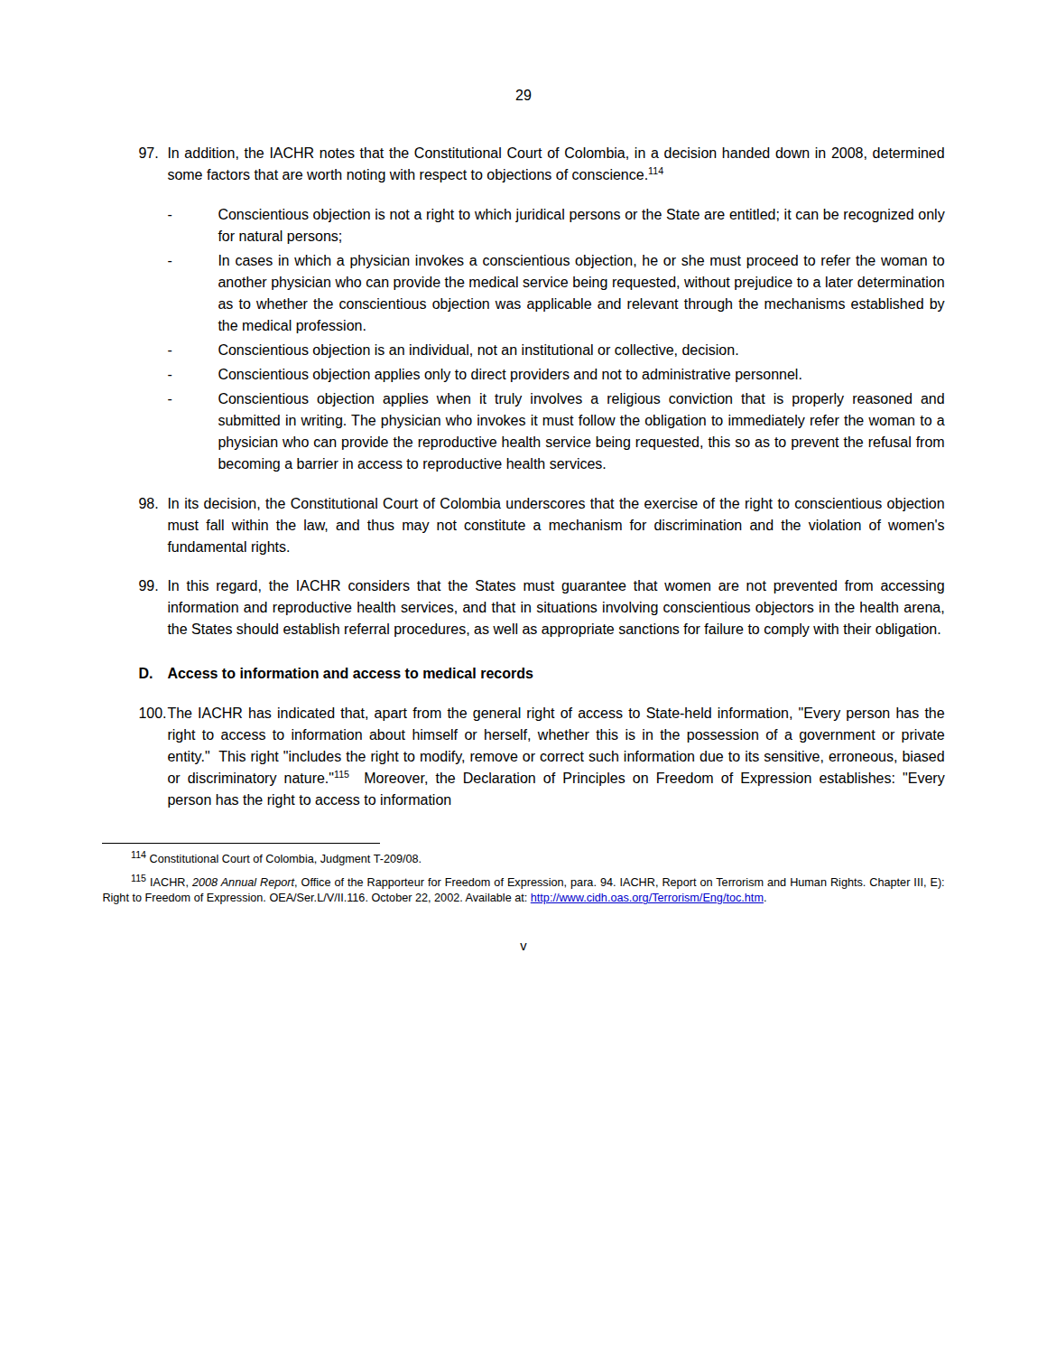29
97. In addition, the IACHR notes that the Constitutional Court of Colombia, in a decision handed down in 2008, determined some factors that are worth noting with respect to objections of conscience.114
Conscientious objection is not a right to which juridical persons or the State are entitled; it can be recognized only for natural persons;
In cases in which a physician invokes a conscientious objection, he or she must proceed to refer the woman to another physician who can provide the medical service being requested, without prejudice to a later determination as to whether the conscientious objection was applicable and relevant through the mechanisms established by the medical profession.
Conscientious objection is an individual, not an institutional or collective, decision.
Conscientious objection applies only to direct providers and not to administrative personnel.
Conscientious objection applies when it truly involves a religious conviction that is properly reasoned and submitted in writing. The physician who invokes it must follow the obligation to immediately refer the woman to a physician who can provide the reproductive health service being requested, this so as to prevent the refusal from becoming a barrier in access to reproductive health services.
98. In its decision, the Constitutional Court of Colombia underscores that the exercise of the right to conscientious objection must fall within the law, and thus may not constitute a mechanism for discrimination and the violation of women's fundamental rights.
99. In this regard, the IACHR considers that the States must guarantee that women are not prevented from accessing information and reproductive health services, and that in situations involving conscientious objectors in the health arena, the States should establish referral procedures, as well as appropriate sanctions for failure to comply with their obligation.
D. Access to information and access to medical records
100. The IACHR has indicated that, apart from the general right of access to State-held information, "Every person has the right to access to information about himself or herself, whether this is in the possession of a government or private entity." This right "includes the right to modify, remove or correct such information due to its sensitive, erroneous, biased or discriminatory nature."115 Moreover, the Declaration of Principles on Freedom of Expression establishes: "Every person has the right to access to information
114 Constitutional Court of Colombia, Judgment T-209/08.
115 IACHR, 2008 Annual Report, Office of the Rapporteur for Freedom of Expression, para. 94. IACHR, Report on Terrorism and Human Rights. Chapter III, E): Right to Freedom of Expression. OEA/Ser.L/V/II.116. October 22, 2002. Available at: http://www.cidh.oas.org/Terrorism/Eng/toc.htm.
v